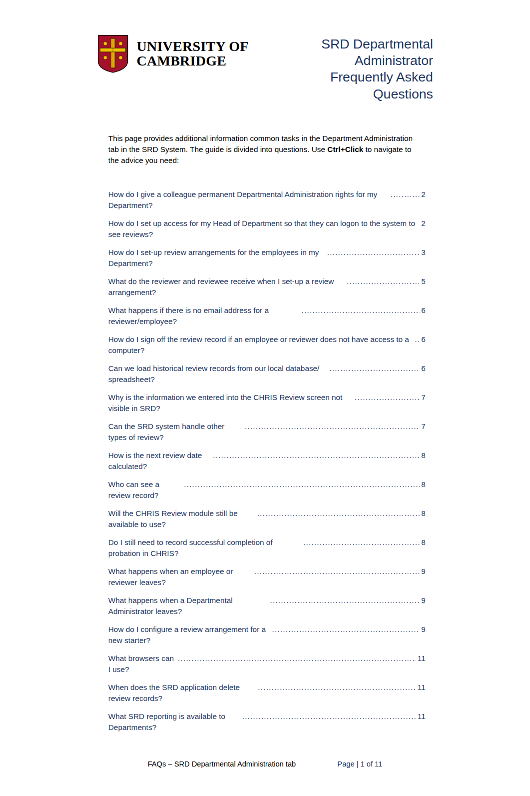UNIVERSITY OF
CAMBRIDGE
SRD Departmental Administrator
Frequently Asked Questions
This page provides additional information common tasks in the Department Administration tab in the SRD System. The guide is divided into questions. Use Ctrl+Click to navigate to the advice you need:
How do I give a colleague permanent Departmental Administration rights for my Department?............ 2
How do I set up access for my Head of Department so that they can logon to the system to see reviews? 2
How do I set-up review arrangements for the employees in my Department?........................................ 3
What do the reviewer and reviewee receive when I set-up a review arrangement?............................... 5
What happens if there is no email address for a reviewer/employee?.................................................... 6
How do I sign off the review record if an employee or reviewer does not have access to a computer?.. 6
Can we load historical review records from our local database/ spreadsheet?....................................... 6
Why is the information we entered into the CHRIS Review screen not visible in SRD?............................ 7
Can the SRD system handle other types of review?.................................................................................. 7
How is the next review date calculated?.................................................................................................. 8
Who can see a review record?....................................................................................................................... 8
Will the CHRIS Review module still be available to use?............................................................................ 8
Do I still need to record successful completion of probation in CHRIS?.................................................... 8
What happens when an employee or reviewer leaves?............................................................................. 9
What happens when a Departmental Administrator leaves?.................................................................... 9
How do I configure a review arrangement for a new starter?................................................................... 9
What browsers can I use?................................................................................................................ 11
When does the SRD application delete review records?......................................................................... 11
What SRD reporting is available to Departments?................................................................................ 11
FAQs – SRD Departmental Administration tab Page | 1 of 11